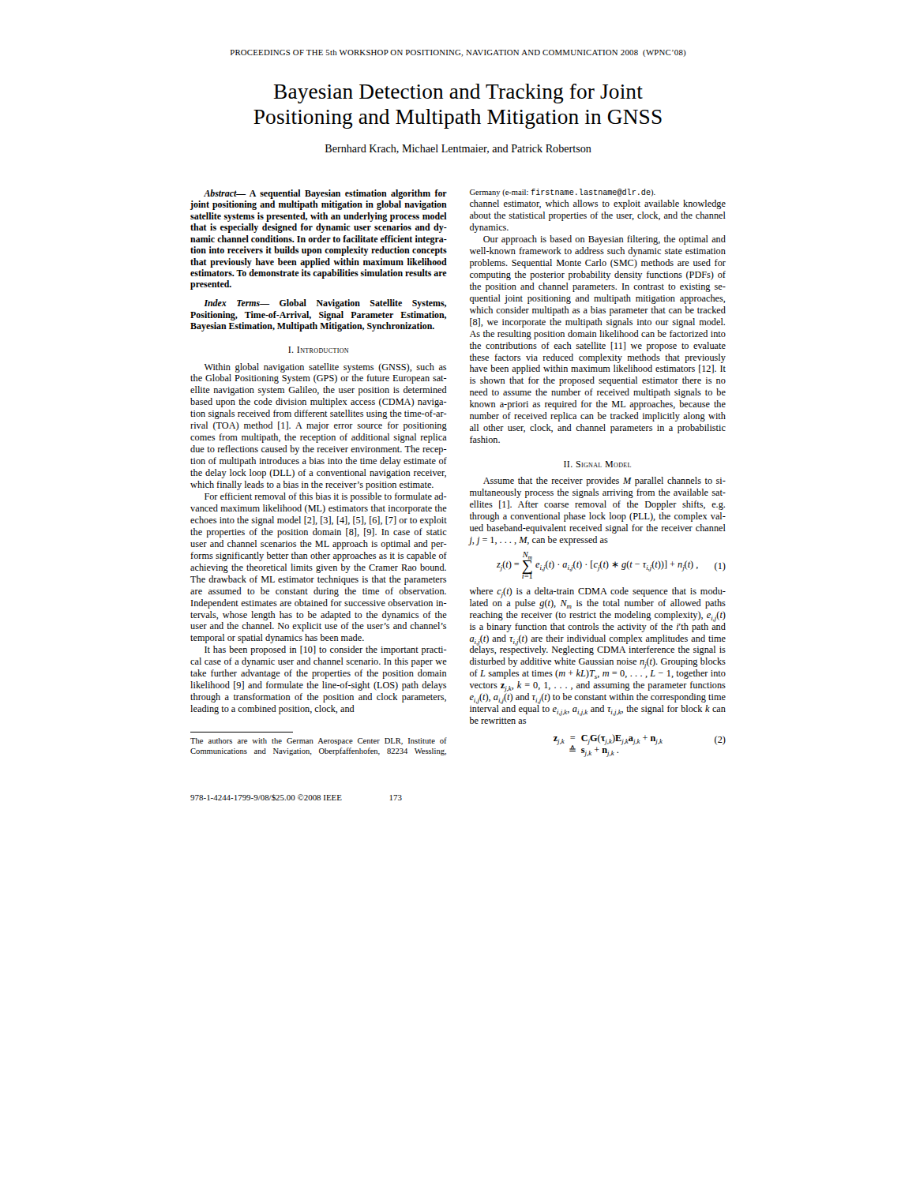PROCEEDINGS OF THE 5th WORKSHOP ON POSITIONING, NAVIGATION AND COMMUNICATION 2008 (WPNC’08)
Bayesian Detection and Tracking for Joint
Positioning and Multipath Mitigation in GNSS
Bernhard Krach, Michael Lentmaier, and Patrick Robertson
Abstract— A sequential Bayesian estimation algorithm for joint positioning and multipath mitigation in global navigation satellite systems is presented, with an underlying process model that is especially designed for dynamic user scenarios and dynamic channel conditions. In order to facilitate efficient integration into receivers it builds upon complexity reduction concepts that previously have been applied within maximum likelihood estimators. To demonstrate its capabilities simulation results are presented.
Index Terms— Global Navigation Satellite Systems, Positioning, Time-of-Arrival, Signal Parameter Estimation, Bayesian Estimation, Multipath Mitigation, Synchronization.
I. Introduction
Within global navigation satellite systems (GNSS), such as the Global Positioning System (GPS) or the future European satellite navigation system Galileo, the user position is determined based upon the code division multiplex access (CDMA) navigation signals received from different satellites using the time-of-arrival (TOA) method [1]. A major error source for positioning comes from multipath, the reception of additional signal replica due to reflections caused by the receiver environment. The reception of multipath introduces a bias into the time delay estimate of the delay lock loop (DLL) of a conventional navigation receiver, which finally leads to a bias in the receiver’s position estimate.
For efficient removal of this bias it is possible to formulate advanced maximum likelihood (ML) estimators that incorporate the echoes into the signal model [2], [3], [4], [5], [6], [7] or to exploit the properties of the position domain [8], [9]. In case of static user and channel scenarios the ML approach is optimal and performs significantly better than other approaches as it is capable of achieving the theoretical limits given by the Cramer Rao bound. The drawback of ML estimator techniques is that the parameters are assumed to be constant during the time of observation. Independent estimates are obtained for successive observation intervals, whose length has to be adapted to the dynamics of the user and the channel. No explicit use of the user’s and channel’s temporal or spatial dynamics has been made.
It has been proposed in [10] to consider the important practical case of a dynamic user and channel scenario. In this paper we take further advantage of the properties of the position domain likelihood [9] and formulate the line-of-sight (LOS) path delays through a transformation of the position and clock parameters, leading to a combined position, clock, and
The authors are with the German Aerospace Center DLR, Institute of Communications and Navigation, Oberpfaffenhofen, 82234 Wessling, Germany (e-mail: firstname.lastname@dlr.de).
channel estimator, which allows to exploit available knowledge about the statistical properties of the user, clock, and the channel dynamics.
Our approach is based on Bayesian filtering, the optimal and well-known framework to address such dynamic state estimation problems. Sequential Monte Carlo (SMC) methods are used for computing the posterior probability density functions (PDFs) of the position and channel parameters. In contrast to existing sequential joint positioning and multipath mitigation approaches, which consider multipath as a bias parameter that can be tracked [8], we incorporate the multipath signals into our signal model. As the resulting position domain likelihood can be factorized into the contributions of each satellite [11] we propose to evaluate these factors via reduced complexity methods that previously have been applied within maximum likelihood estimators [12]. It is shown that for the proposed sequential estimator there is no need to assume the number of received multipath signals to be known a-priori as required for the ML approaches, because the number of received replica can be tracked implicitly along with all other user, clock, and channel parameters in a probabilistic fashion.
II. Signal Model
Assume that the receiver provides M parallel channels to simultaneously process the signals arriving from the available satellites [1]. After coarse removal of the Doppler shifts, e.g. through a conventional phase lock loop (PLL), the complex valued baseband-equivalent received signal for the receiver channel j, j = 1, . . . , M, can be expressed as
zj(t) = Nm∑i=1 ei,j(t) · ai,j(t) · [cj(t) ∗ g(t − τi,j(t))] + nj(t) , (1)
where cj(t) is a delta-train CDMA code sequence that is modulated on a pulse g(t), Nm is the total number of allowed paths reaching the receiver (to restrict the modeling complexity), ei,j(t) is a binary function that controls the activity of the i′th path and ai,j(t) and τi,j(t) are their individual complex amplitudes and time delays, respectively. Neglecting CDMA interference the signal is disturbed by additive white Gaussian noise nj(t). Grouping blocks of L samples at times (m + kL)Ts, m = 0, . . . , L − 1, together into vectors zj,k, k = 0, 1, . . . , and assuming the parameter functions ei,j(t), ai,j(t) and τi,j(t) to be constant within the corresponding time interval and equal to ei,j,k, ai,j,k and τi,j,k, the signal for block k can be rewritten as
zj,k=CjG(τj,k)Ej,kaj,k + nj,k ≙sj,k + nj,k . (2)
978-1-4244-1799-9/08/$25.00 ©2008 IEEE
173